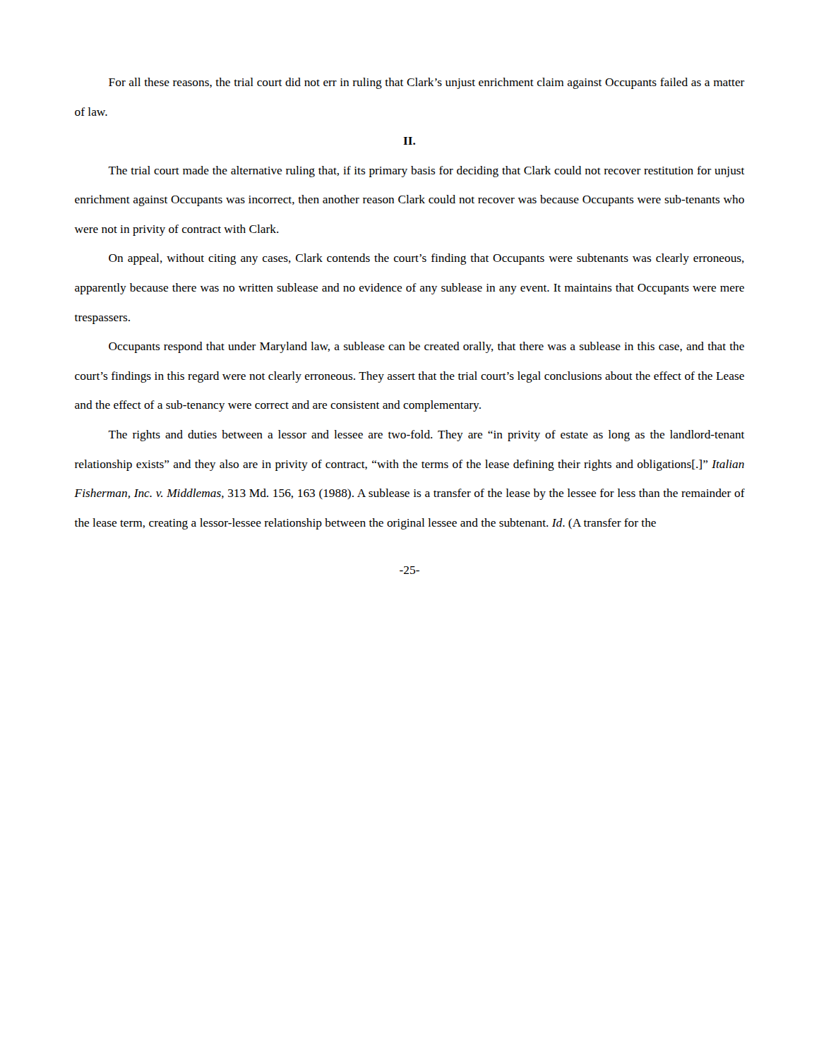For all these reasons, the trial court did not err in ruling that Clark’s unjust enrichment claim against Occupants failed as a matter of law.
II.
The trial court made the alternative ruling that, if its primary basis for deciding that Clark could not recover restitution for unjust enrichment against Occupants was incorrect, then another reason Clark could not recover was because Occupants were sub-tenants who were not in privity of contract with Clark.
On appeal, without citing any cases, Clark contends the court’s finding that Occupants were subtenants was clearly erroneous, apparently because there was no written sublease and no evidence of any sublease in any event. It maintains that Occupants were mere trespassers.
Occupants respond that under Maryland law, a sublease can be created orally, that there was a sublease in this case, and that the court’s findings in this regard were not clearly erroneous. They assert that the trial court’s legal conclusions about the effect of the Lease and the effect of a sub-tenancy were correct and are consistent and complementary.
The rights and duties between a lessor and lessee are two-fold. They are “in privity of estate as long as the landlord-tenant relationship exists” and they also are in privity of contract, “with the terms of the lease defining their rights and obligations[.]” Italian Fisherman, Inc. v. Middlemas, 313 Md. 156, 163 (1988). A sublease is a transfer of the lease by the lessee for less than the remainder of the lease term, creating a lessor-lessee relationship between the original lessee and the subtenant. Id. (A transfer for the
-25-